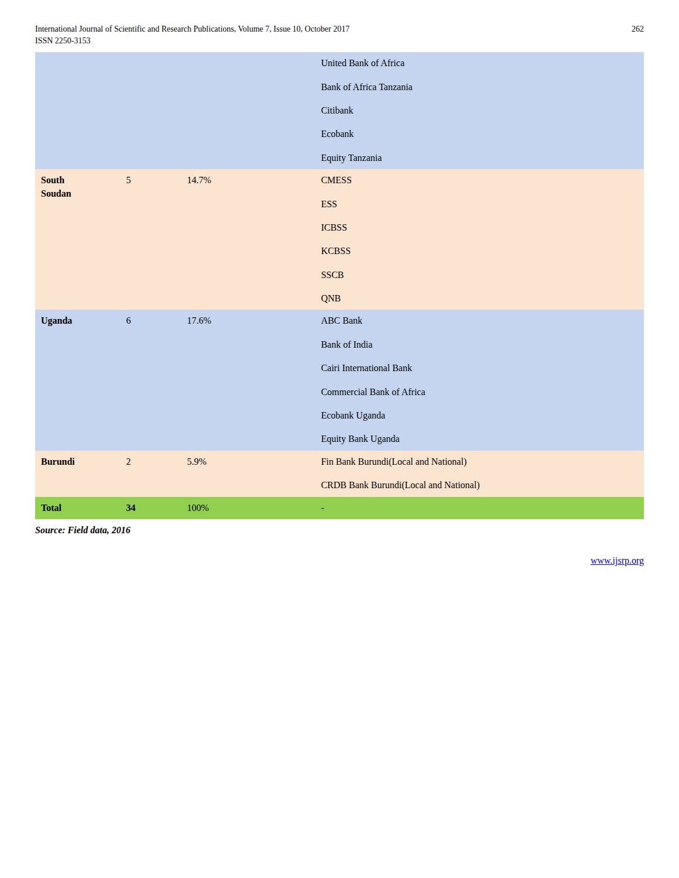International Journal of Scientific and Research Publications, Volume 7, Issue 10, October 2017
ISSN 2250-3153
262
| | | | United Bank of Africa Bank of Africa Tanzania Citibank Ecobank Equity Tanzania |
| South Soudan | 5 | 14.7% | CMESS ESS ICBSS KCBSS SSCB QNB |
| Uganda | 6 | 17.6% | ABC Bank Bank of India Cairi International Bank Commercial Bank of Africa Ecobank Uganda Equity Bank Uganda |
| Burundi | 2 | 5.9% | Fin Bank Burundi(Local and National) CRDB Bank Burundi(Local and National) |
| Total | 34 | 100% | - |
Source: Field data, 2016
www.ijsrp.org